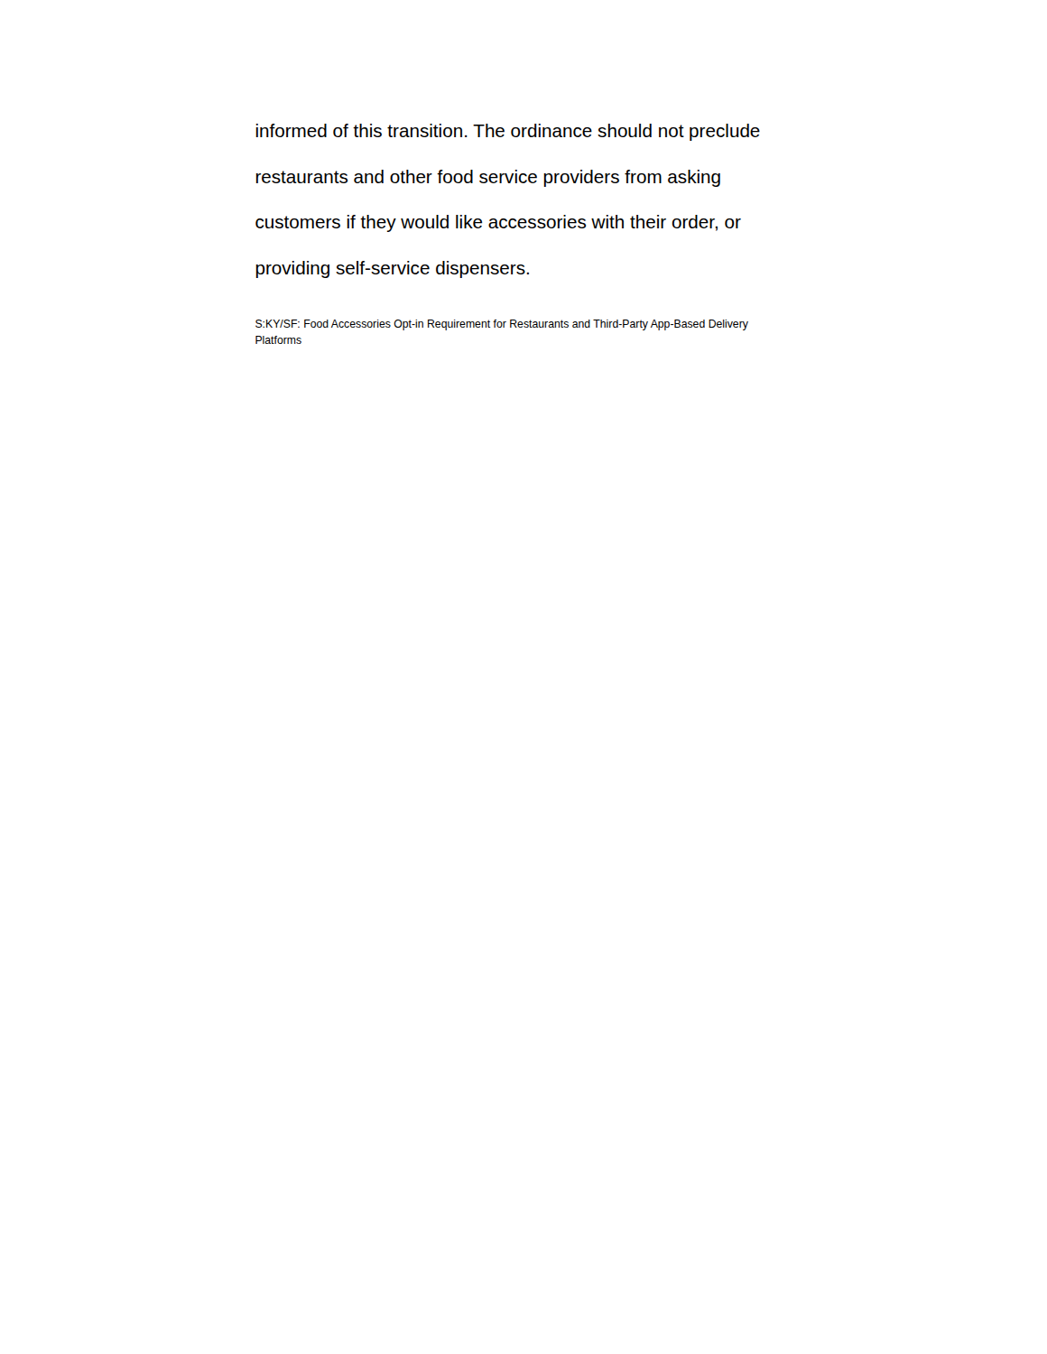informed of this transition. The ordinance should not preclude restaurants and other food service providers from asking customers if they would like accessories with their order, or providing self-service dispensers.
S:KY/SF: Food Accessories Opt-in Requirement for Restaurants and Third-Party App-Based Delivery Platforms